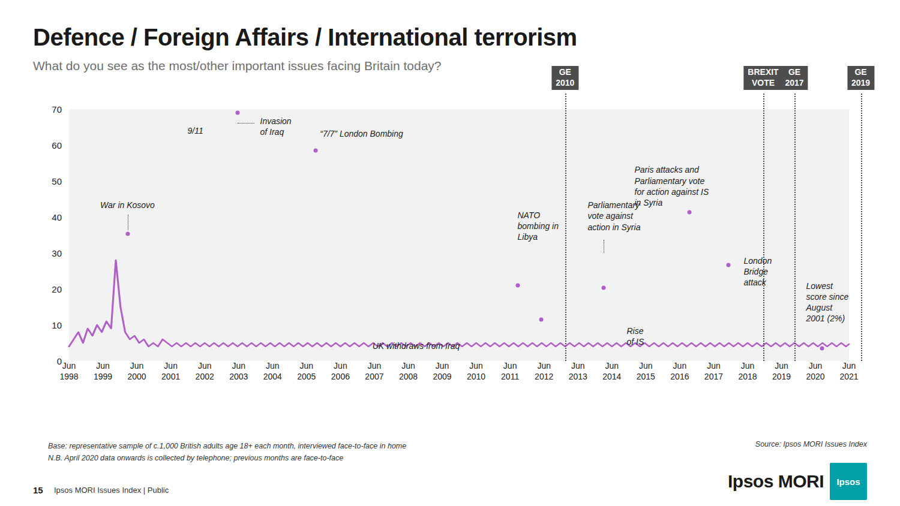Defence / Foreign Affairs / International terrorism
What do you see as the most/other important issues facing Britain today?
70 60 50 40 30 20 10 0
GE
2010
BREXIT
VOTE
GE
2017
GE
2019
War in Kosovo
9/11
Invasion
of Iraq
“7/7” London Bombing
UK withdraws from Iraq
NATO
bombing in
Libya
Parliamentary
vote against
action in Syria
Paris attacks and
Parliamentary vote
for action against IS
in Syria
Rise
of IS
London
Bridge
attack
Lowest
score since
August
2001 (2%)
Jun
1998
Jun
1999
Jun
2000
Jun
2001
Jun
2002
Jun
2003
Jun
2004
Jun
2005
Jun
2006
Jun
2007
Jun
2008
Jun
2009
Jun
2010
Jun
2011
Jun
2012
Jun
2013
Jun
2014
Jun
2015
Jun
2016
Jun
2017
Jun
2018
Jun
2019
Jun
2020
Jun
2021
Base: representative sample of c.1,000 British adults age 18+ each month, interviewed face-to-face in home
N.B. April 2020 data onwards is collected by telephone; previous months are face-to-face
Source: Ipsos MORI Issues Index
15
Ipsos MORI Issues Index | Public
Ipsos MORI